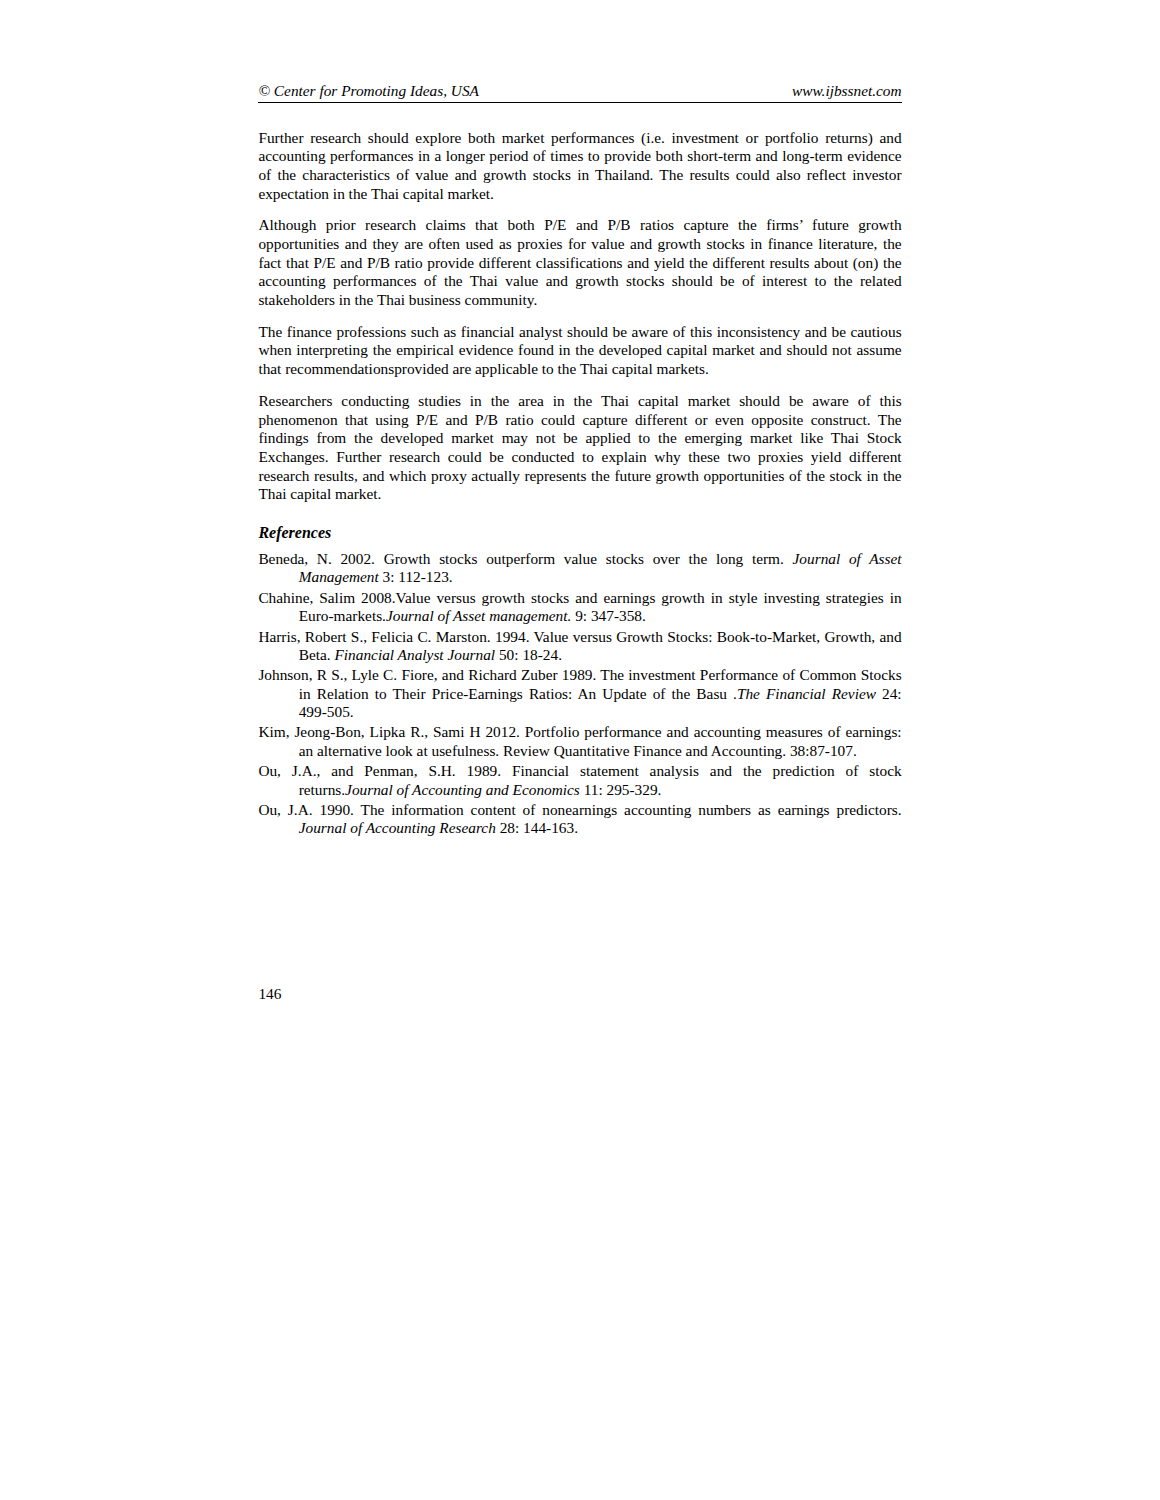© Center for Promoting Ideas, USA www.ijbssnet.com
Further research should explore both market performances (i.e. investment or portfolio returns) and accounting performances in a longer period of times to provide both short-term and long-term evidence of the characteristics of value and growth stocks in Thailand. The results could also reflect investor expectation in the Thai capital market.
Although prior research claims that both P/E and P/B ratios capture the firms’ future growth opportunities and they are often used as proxies for value and growth stocks in finance literature, the fact that P/E and P/B ratio provide different classifications and yield the different results about (on) the accounting performances of the Thai value and growth stocks should be of interest to the related stakeholders in the Thai business community.
The finance professions such as financial analyst should be aware of this inconsistency and be cautious when interpreting the empirical evidence found in the developed capital market and should not assume that recommendationsprovided are applicable to the Thai capital markets.
Researchers conducting studies in the area in the Thai capital market should be aware of this phenomenon that using P/E and P/B ratio could capture different or even opposite construct. The findings from the developed market may not be applied to the emerging market like Thai Stock Exchanges. Further research could be conducted to explain why these two proxies yield different research results, and which proxy actually represents the future growth opportunities of the stock in the Thai capital market.
References
Beneda, N. 2002. Growth stocks outperform value stocks over the long term. Journal of Asset Management 3: 112-123.
Chahine, Salim 2008.Value versus growth stocks and earnings growth in style investing strategies in Euro-markets.Journal of Asset management. 9: 347-358.
Harris, Robert S., Felicia C. Marston. 1994. Value versus Growth Stocks: Book-to-Market, Growth, and Beta. Financial Analyst Journal 50: 18-24.
Johnson, R S., Lyle C. Fiore, and Richard Zuber 1989. The investment Performance of Common Stocks in Relation to Their Price-Earnings Ratios: An Update of the Basu .The Financial Review 24: 499-505.
Kim, Jeong-Bon, Lipka R., Sami H 2012. Portfolio performance and accounting measures of earnings: an alternative look at usefulness. Review Quantitative Finance and Accounting. 38:87-107.
Ou, J.A., and Penman, S.H. 1989. Financial statement analysis and the prediction of stock returns.Journal of Accounting and Economics 11: 295-329.
Ou, J.A. 1990. The information content of nonearnings accounting numbers as earnings predictors. Journal of Accounting Research 28: 144-163.
146